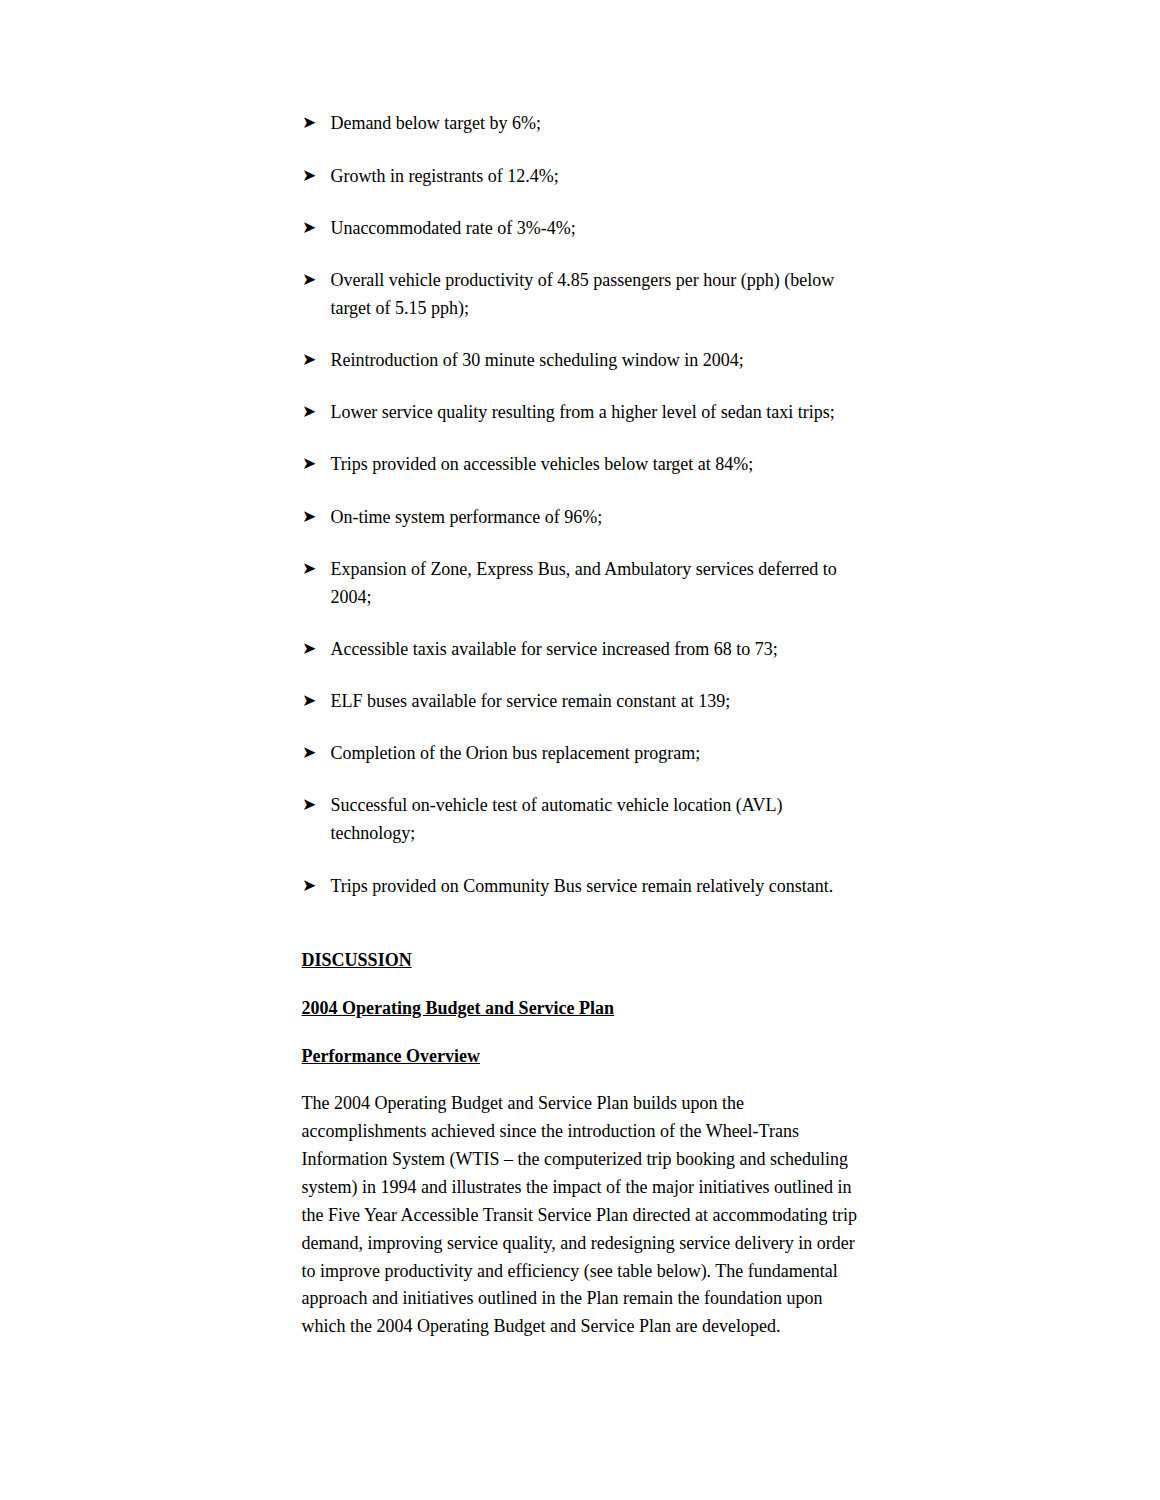Demand below target by 6%;
Growth in registrants of 12.4%;
Unaccommodated rate of 3%-4%;
Overall vehicle productivity of 4.85 passengers per hour (pph) (below target of 5.15 pph);
Reintroduction of 30 minute scheduling window in 2004;
Lower service quality resulting from a higher level of sedan taxi trips;
Trips provided on accessible vehicles below target at 84%;
On-time system performance of 96%;
Expansion of Zone, Express Bus, and Ambulatory services deferred to 2004;
Accessible taxis available for service increased from 68 to 73;
ELF buses available for service remain constant at 139;
Completion of the Orion bus replacement program;
Successful on-vehicle test of automatic vehicle location (AVL) technology;
Trips provided on Community Bus service remain relatively constant.
DISCUSSION
2004 Operating Budget and Service Plan
Performance Overview
The 2004 Operating Budget and Service Plan builds upon the accomplishments achieved since the introduction of the Wheel-Trans Information System (WTIS – the computerized trip booking and scheduling system) in 1994 and illustrates the impact of the major initiatives outlined in the Five Year Accessible Transit Service Plan directed at accommodating trip demand, improving service quality, and redesigning service delivery in order to improve productivity and efficiency (see table below). The fundamental approach and initiatives outlined in the Plan remain the foundation upon which the 2004 Operating Budget and Service Plan are developed.